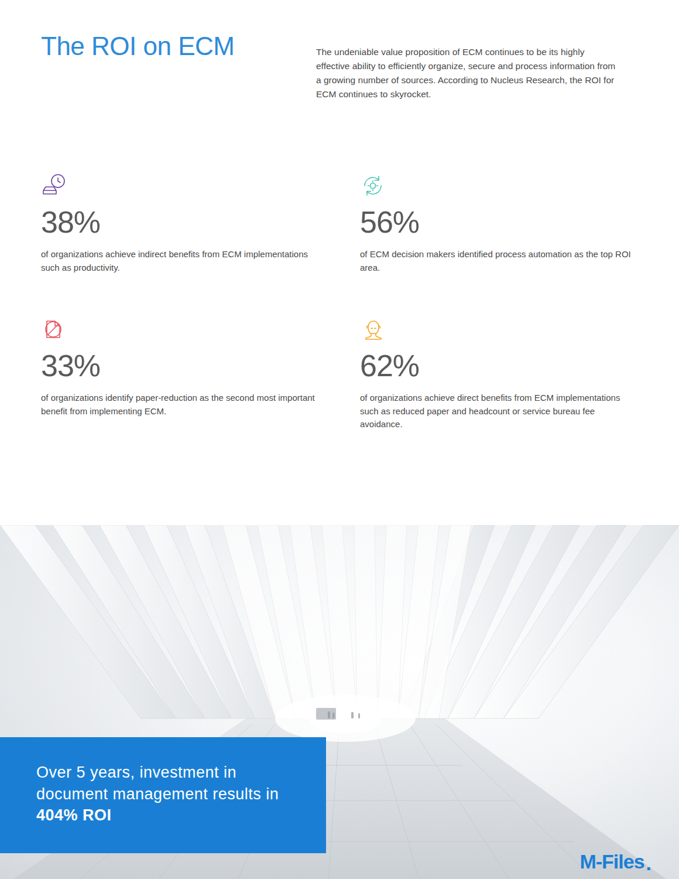The ROI on ECM
The undeniable value proposition of ECM continues to be its highly effective ability to efficiently organize, secure and process information from a growing number of sources. According to Nucleus Research, the ROI for ECM continues to skyrocket.
38%
of organizations achieve indirect benefits from ECM implementations such as productivity.
56%
of ECM decision makers identified process automation as the top ROI area.
33%
of organizations identify paper-reduction as the second most important benefit from implementing ECM.
62%
of organizations achieve direct benefits from ECM implementations such as reduced paper and headcount or service bureau fee avoidance.
Over 5 years, investment in document management results in 404% ROI
M-Files.